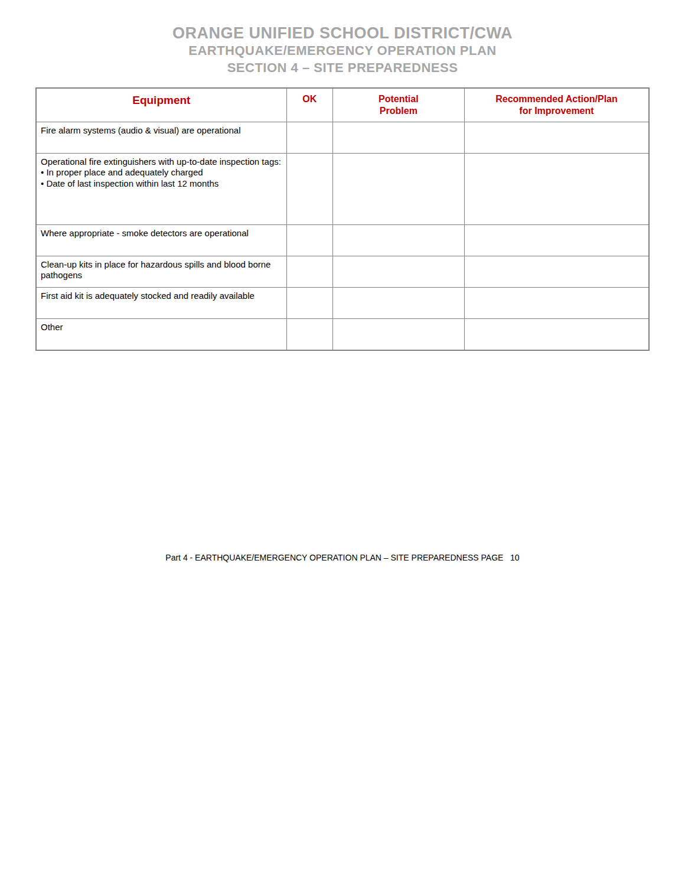ORANGE UNIFIED SCHOOL DISTRICT/CWA
EARTHQUAKE/EMERGENCY OPERATION PLAN
SECTION 4 – SITE PREPAREDNESS
| Equipment | OK | Potential Problem | Recommended Action/Plan for Improvement |
| --- | --- | --- | --- |
| Fire alarm systems (audio & visual) are operational | | | |
| Operational fire extinguishers with up-to-date inspection tags: • In proper place and adequately charged • Date of last inspection within last 12 months | | | |
| Where appropriate - smoke detectors are operational | | | |
| Clean-up kits in place for hazardous spills and blood borne pathogens | | | |
| First aid kit is adequately stocked and readily available | | | |
| Other | | | |
Part 4 - EARTHQUAKE/EMERGENCY OPERATION PLAN – SITE PREPAREDNESS PAGE 10